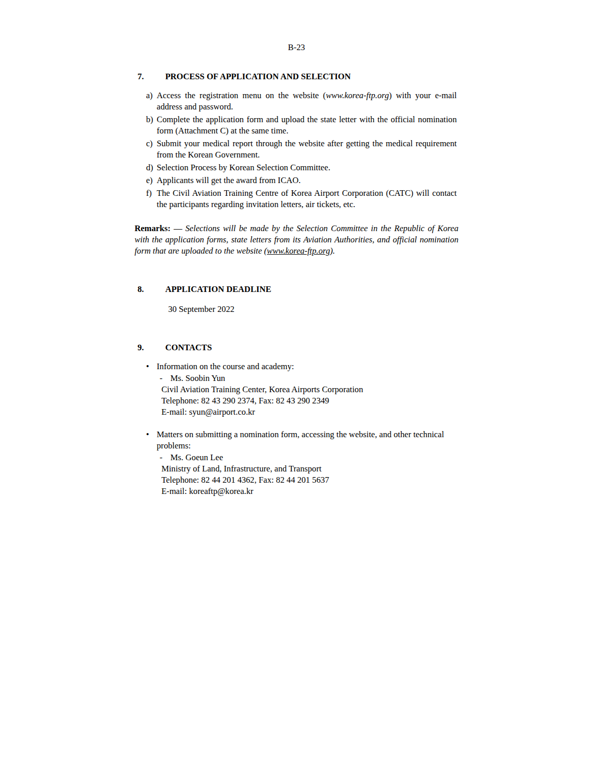B-23
7. PROCESS OF APPLICATION AND SELECTION
a) Access the registration menu on the website (www.korea-ftp.org) with your e-mail address and password.
b) Complete the application form and upload the state letter with the official nomination form (Attachment C) at the same time.
c) Submit your medical report through the website after getting the medical requirement from the Korean Government.
d) Selection Process by Korean Selection Committee.
e) Applicants will get the award from ICAO.
f) The Civil Aviation Training Centre of Korea Airport Corporation (CATC) will contact the participants regarding invitation letters, air tickets, etc.
Remarks: — Selections will be made by the Selection Committee in the Republic of Korea with the application forms, state letters from its Aviation Authorities, and official nomination form that are uploaded to the website (www.korea-ftp.org).
8. APPLICATION DEADLINE
30 September 2022
9. CONTACTS
•
Information on the course and academy:
- Ms. Soobin Yun
Civil Aviation Training Center, Korea Airports Corporation
Telephone: 82 43 290 2374, Fax: 82 43 290 2349
E-mail: syun@airport.co.kr
•
Matters on submitting a nomination form, accessing the website, and other technical problems:
- Ms. Goeun Lee
Ministry of Land, Infrastructure, and Transport
Telephone: 82 44 201 4362, Fax: 82 44 201 5637
E-mail: koreaftp@korea.kr